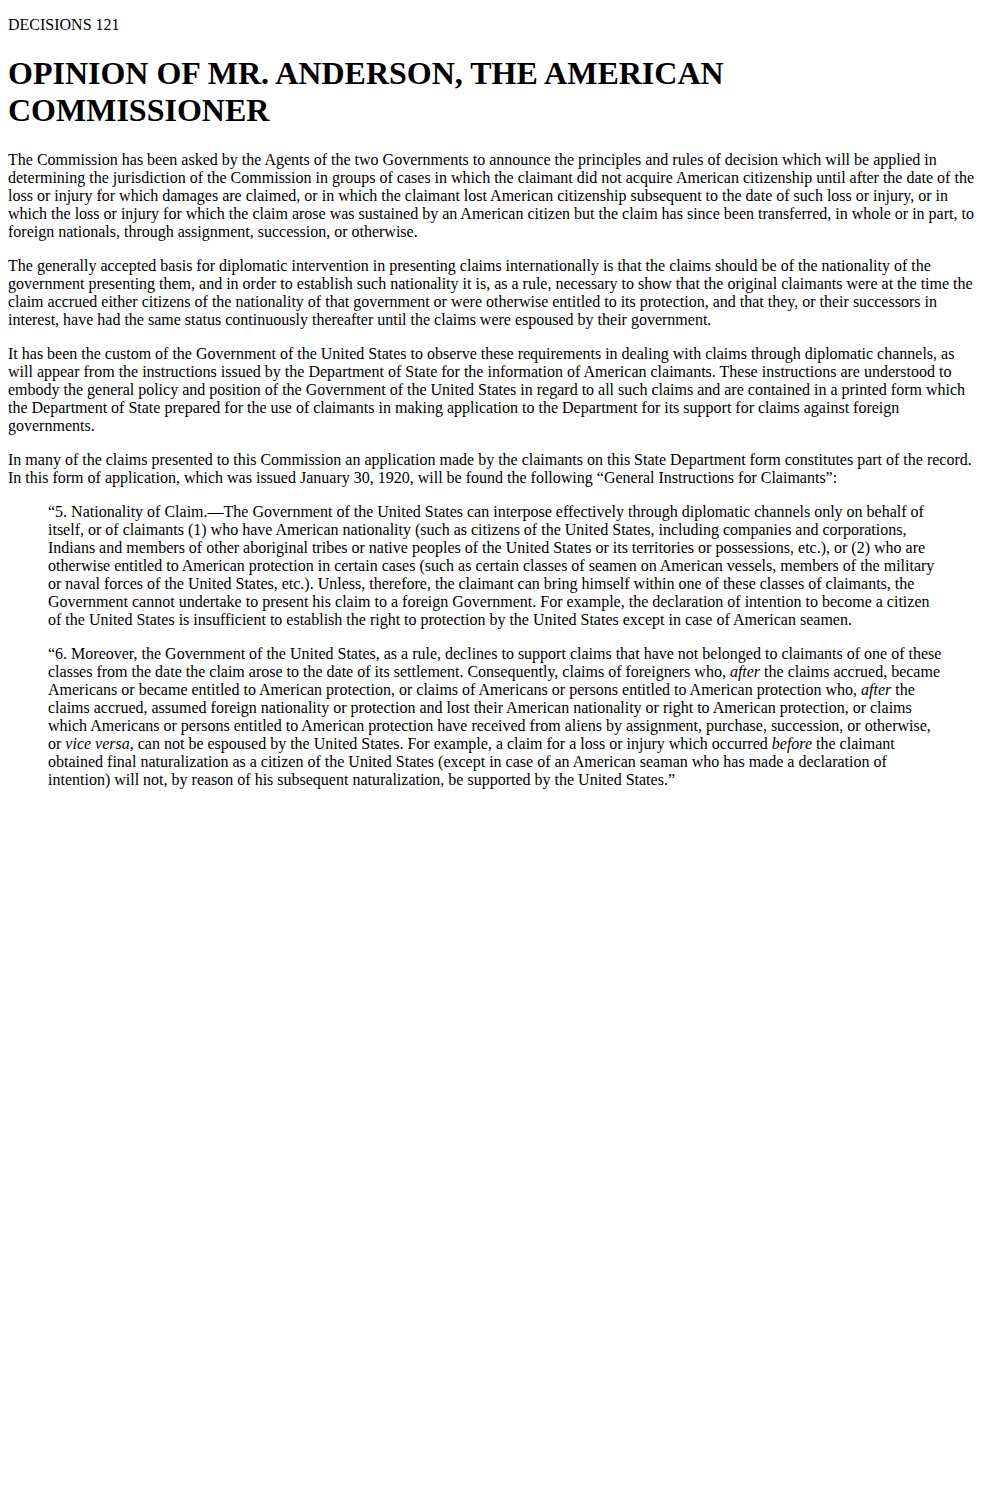DECISIONS 121
OPINION OF MR. ANDERSON, THE AMERICAN COMMISSIONER
The Commission has been asked by the Agents of the two Governments to announce the principles and rules of decision which will be applied in determining the jurisdiction of the Commission in groups of cases in which the claimant did not acquire American citizenship until after the date of the loss or injury for which damages are claimed, or in which the claimant lost American citizenship subsequent to the date of such loss or injury, or in which the loss or injury for which the claim arose was sustained by an American citizen but the claim has since been transferred, in whole or in part, to foreign nationals, through assignment, succession, or otherwise.
The generally accepted basis for diplomatic intervention in presenting claims internationally is that the claims should be of the nationality of the government presenting them, and in order to establish such nationality it is, as a rule, necessary to show that the original claimants were at the time the claim accrued either citizens of the nationality of that government or were otherwise entitled to its protection, and that they, or their successors in interest, have had the same status continuously thereafter until the claims were espoused by their government.
It has been the custom of the Government of the United States to observe these requirements in dealing with claims through diplomatic channels, as will appear from the instructions issued by the Department of State for the information of American claimants. These instructions are understood to embody the general policy and position of the Government of the United States in regard to all such claims and are contained in a printed form which the Department of State prepared for the use of claimants in making application to the Department for its support for claims against foreign governments.
In many of the claims presented to this Commission an application made by the claimants on this State Department form constitutes part of the record. In this form of application, which was issued January 30, 1920, will be found the following “General Instructions for Claimants”:
“5. Nationality of Claim.—The Government of the United States can interpose effectively through diplomatic channels only on behalf of itself, or of claimants (1) who have American nationality (such as citizens of the United States, including companies and corporations, Indians and members of other aboriginal tribes or native peoples of the United States or its territories or possessions, etc.), or (2) who are otherwise entitled to American protection in certain cases (such as certain classes of seamen on American vessels, members of the military or naval forces of the United States, etc.). Unless, therefore, the claimant can bring himself within one of these classes of claimants, the Government cannot undertake to present his claim to a foreign Government. For example, the declaration of intention to become a citizen of the United States is insufficient to establish the right to protection by the United States except in case of American seamen.
“6. Moreover, the Government of the United States, as a rule, declines to support claims that have not belonged to claimants of one of these classes from the date the claim arose to the date of its settlement. Consequently, claims of foreigners who, after the claims accrued, became Americans or became entitled to American protection, or claims of Americans or persons entitled to American protection who, after the claims accrued, assumed foreign nationality or protection and lost their American nationality or right to American protection, or claims which Americans or persons entitled to American protection have received from aliens by assignment, purchase, succession, or otherwise, or vice versa, can not be espoused by the United States. For example, a claim for a loss or injury which occurred before the claimant obtained final naturalization as a citizen of the United States (except in case of an American seaman who has made a declaration of intention) will not, by reason of his subsequent naturalization, be supported by the United States.”